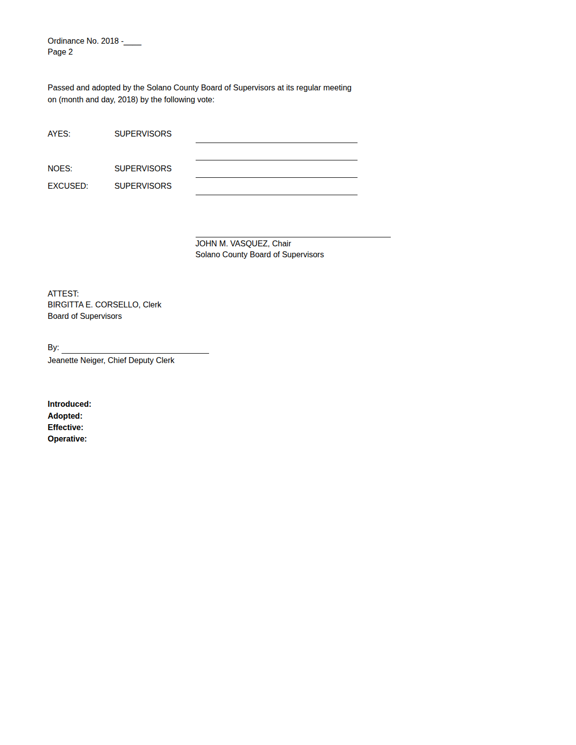Ordinance No. 2018 -____
Page 2
Passed and adopted by the Solano County Board of Supervisors at its regular meeting on (month and day, 2018) by the following vote:
| AYES: | SUPERVISORS | |
| NOES: | SUPERVISORS | |
| EXCUSED: | SUPERVISORS | |
JOHN M. VASQUEZ, Chair
Solano County Board of Supervisors
ATTEST:
BIRGITTA E. CORSELLO, Clerk
Board of Supervisors
By:
Jeanette Neiger, Chief Deputy Clerk
Introduced:
Adopted:
Effective:
Operative: